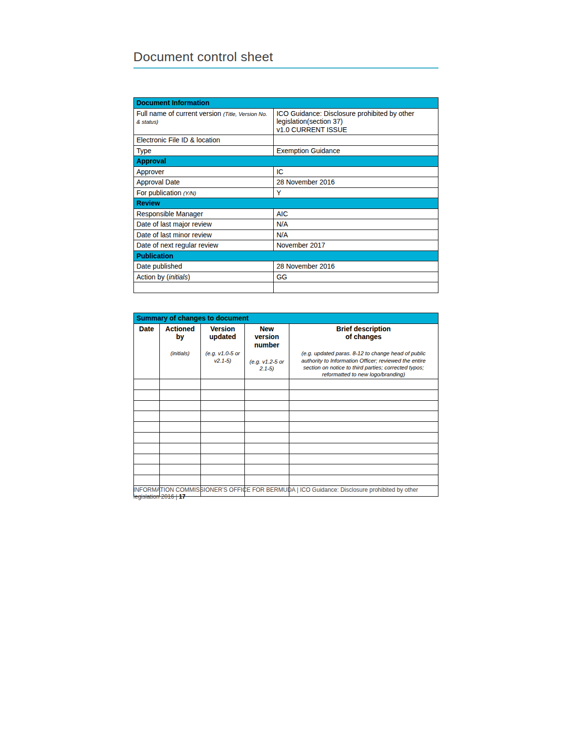Document control sheet
| Document Information |
| Full name of current version (Title, Version No. & status) | ICO Guidance: Disclosure prohibited by other legislation(section 37) v1.0 CURRENT ISSUE |
| Electronic File ID & location | |
| Type | Exemption Guidance |
| Approval |
| Approver | IC |
| Approval Date | 28 November 2016 |
| For publication (Y/N) | Y |
| Review |
| Responsible Manager | AIC |
| Date of last major review | N/A |
| Date of last minor review | N/A |
| Date of next regular review | November 2017 |
| Publication |
| Date published | 28 November 2016 |
| Action by ( initials ) | GG |
| Summary of changes to document |
| Date | Actioned by (initials) | Version updated (e.g. v1.0-5 or v2.1-5) | New version number (e.g. v1.2-5 or 2.1-5) | Brief description of changes (e.g. updated paras. 8-12 to change head of public authority to Information Officer; reviewed the entire section on notice to third parties; corrected typos; reformatted to new logo/branding) |
INFORMATION COMMISSIONER’S OFFICE FOR BERMUDA | ICO Guidance: Disclosure prohibited by other legislation 2016 | 17